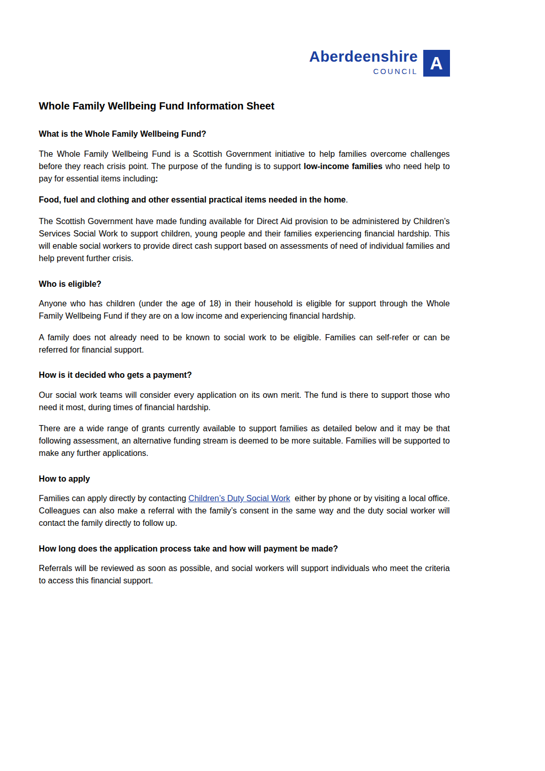Aberdeenshire
COUNCIL A
Whole Family Wellbeing Fund Information Sheet
What is the Whole Family Wellbeing Fund?
The Whole Family Wellbeing Fund is a Scottish Government initiative to help families overcome challenges before they reach crisis point. The purpose of the funding is to support low-income families who need help to pay for essential items including:
Food, fuel and clothing and other essential practical items needed in the home.
The Scottish Government have made funding available for Direct Aid provision to be administered by Children’s Services Social Work to support children, young people and their families experiencing financial hardship. This will enable social workers to provide direct cash support based on assessments of need of individual families and help prevent further crisis.
Who is eligible?
Anyone who has children (under the age of 18) in their household is eligible for support through the Whole Family Wellbeing Fund if they are on a low income and experiencing financial hardship.
A family does not already need to be known to social work to be eligible. Families can self-refer or can be referred for financial support.
How is it decided who gets a payment?
Our social work teams will consider every application on its own merit. The fund is there to support those who need it most, during times of financial hardship.
There are a wide range of grants currently available to support families as detailed below and it may be that following assessment, an alternative funding stream is deemed to be more suitable. Families will be supported to make any further applications.
How to apply
Families can apply directly by contacting Children’s Duty Social Work either by phone or by visiting a local office. Colleagues can also make a referral with the family’s consent in the same way and the duty social worker will contact the family directly to follow up.
How long does the application process take and how will payment be made?
Referrals will be reviewed as soon as possible, and social workers will support individuals who meet the criteria to access this financial support.